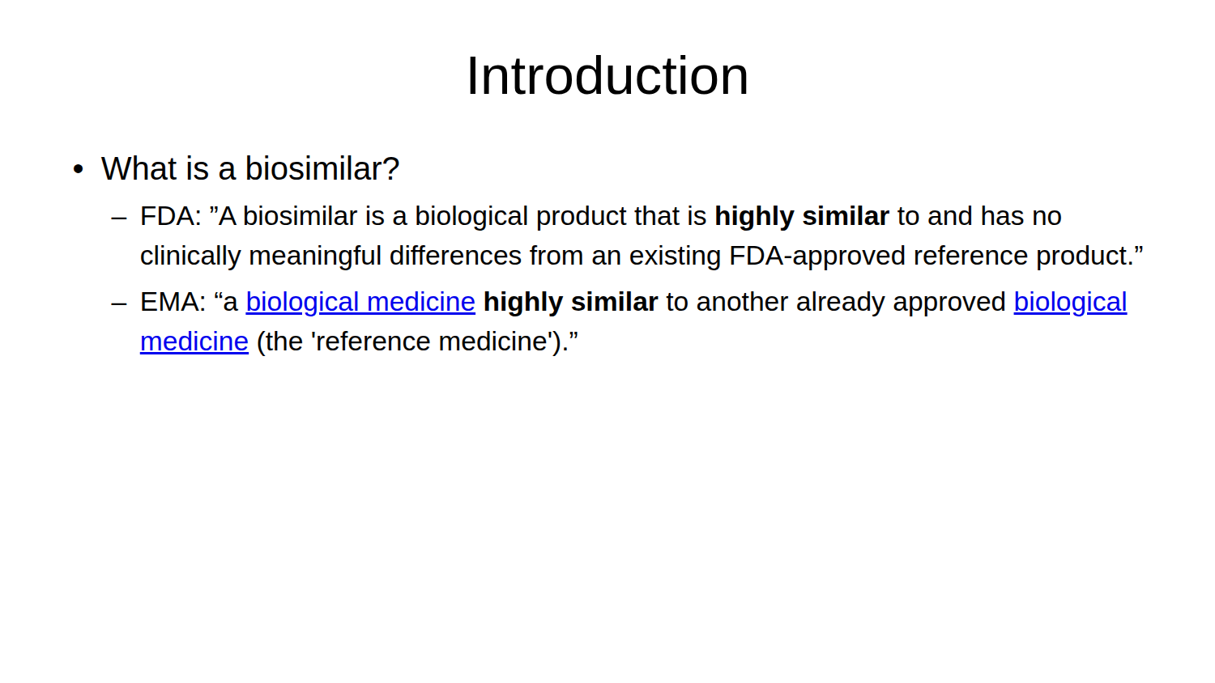Introduction
What is a biosimilar?
FDA: ”A biosimilar is a biological product that is highly similar to and has no clinically meaningful differences from an existing FDA-approved reference product.”
EMA: “a biological medicine highly similar to another already approved biological medicine (the 'reference medicine').”